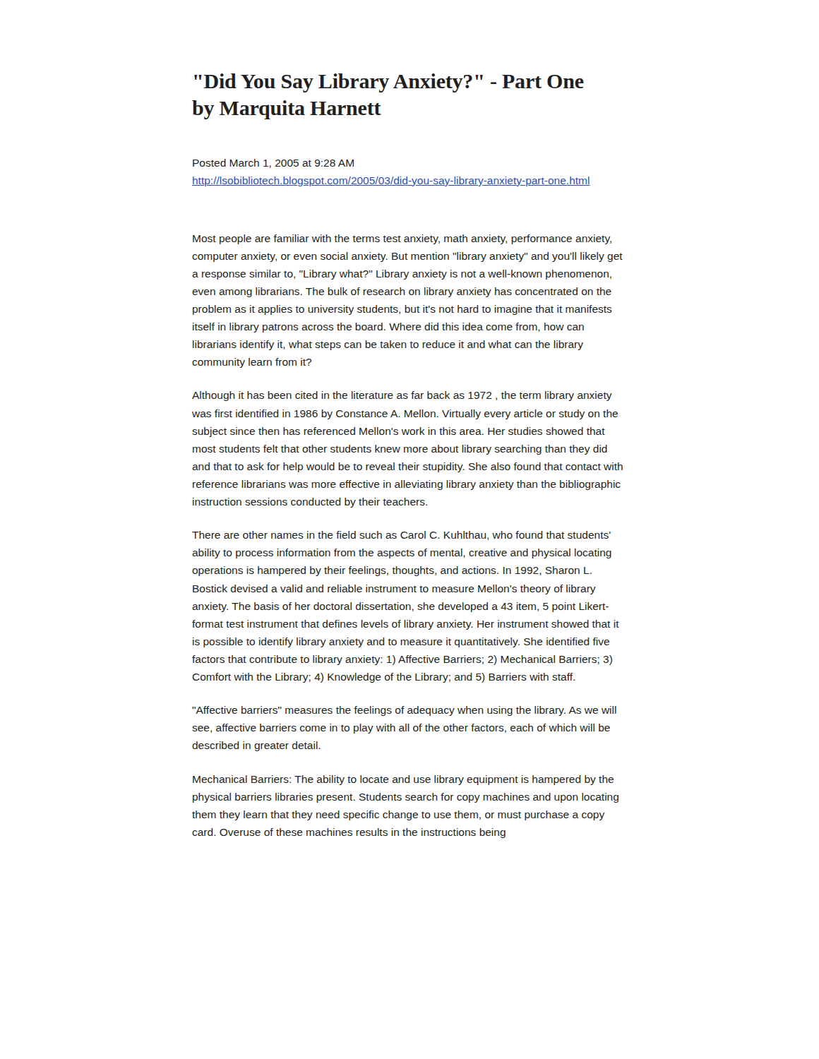"Did You Say Library Anxiety?" - Part One
by Marquita Harnett
Posted March 1, 2005 at 9:28 AM
http://lsobibliotech.blogspot.com/2005/03/did-you-say-library-anxiety-part-one.html
Most people are familiar with the terms test anxiety, math anxiety, performance anxiety, computer anxiety, or even social anxiety. But mention "library anxiety" and you'll likely get a response similar to, "Library what?" Library anxiety is not a well-known phenomenon, even among librarians. The bulk of research on library anxiety has concentrated on the problem as it applies to university students, but it's not hard to imagine that it manifests itself in library patrons across the board. Where did this idea come from, how can librarians identify it, what steps can be taken to reduce it and what can the library community learn from it?
Although it has been cited in the literature as far back as 1972 , the term library anxiety was first identified in 1986 by Constance A. Mellon. Virtually every article or study on the subject since then has referenced Mellon's work in this area. Her studies showed that most students felt that other students knew more about library searching than they did and that to ask for help would be to reveal their stupidity. She also found that contact with reference librarians was more effective in alleviating library anxiety than the bibliographic instruction sessions conducted by their teachers.
There are other names in the field such as Carol C. Kuhlthau, who found that students' ability to process information from the aspects of mental, creative and physical locating operations is hampered by their feelings, thoughts, and actions. In 1992, Sharon L. Bostick devised a valid and reliable instrument to measure Mellon's theory of library anxiety. The basis of her doctoral dissertation, she developed a 43 item, 5 point Likert-format test instrument that defines levels of library anxiety. Her instrument showed that it is possible to identify library anxiety and to measure it quantitatively. She identified five factors that contribute to library anxiety: 1) Affective Barriers; 2) Mechanical Barriers; 3) Comfort with the Library; 4) Knowledge of the Library; and 5) Barriers with staff.
"Affective barriers" measures the feelings of adequacy when using the library. As we will see, affective barriers come in to play with all of the other factors, each of which will be described in greater detail.
Mechanical Barriers: The ability to locate and use library equipment is hampered by the physical barriers libraries present. Students search for copy machines and upon locating them they learn that they need specific change to use them, or must purchase a copy card. Overuse of these machines results in the instructions being